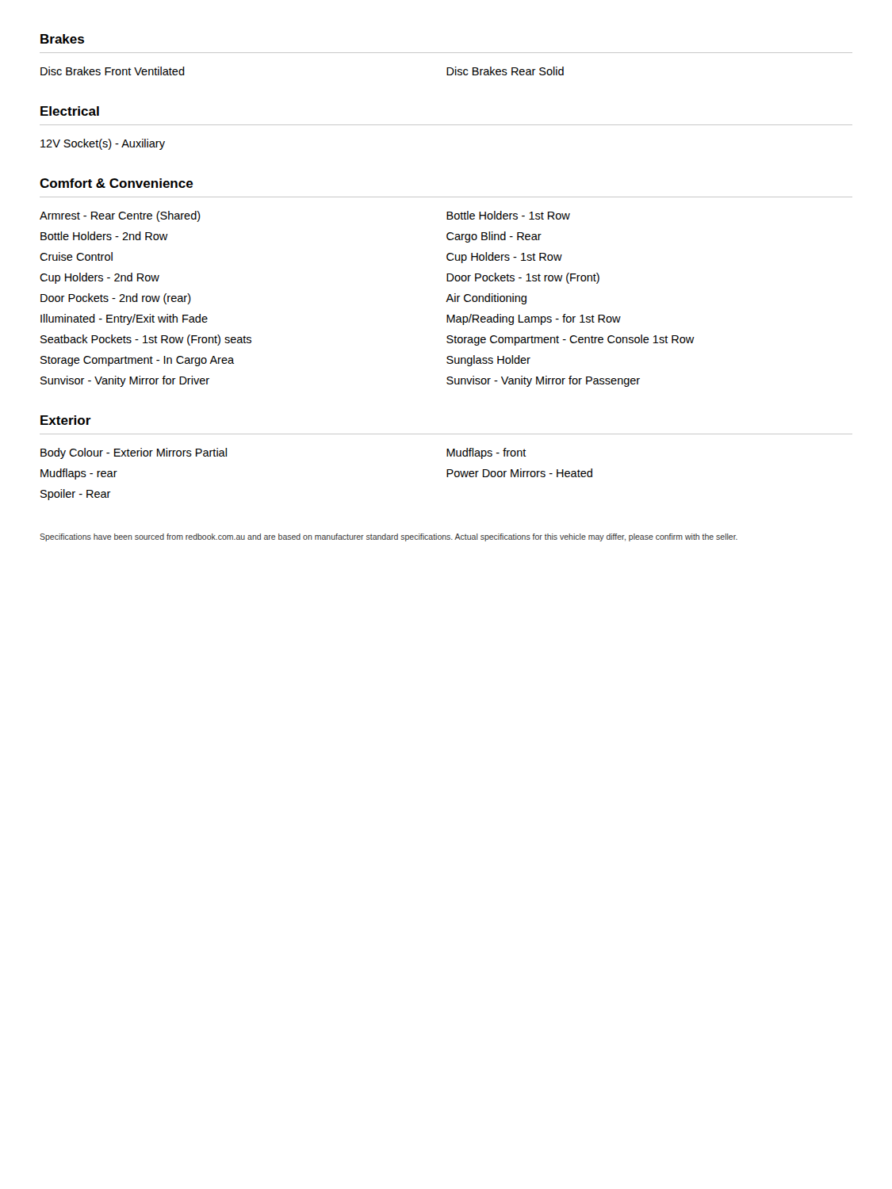Brakes
| Disc Brakes Front Ventilated | Disc Brakes Rear Solid |
Electrical
| 12V Socket(s) - Auxiliary | |
Comfort & Convenience
| Armrest - Rear Centre (Shared) | Bottle Holders - 1st Row |
| Bottle Holders - 2nd Row | Cargo Blind - Rear |
| Cruise Control | Cup Holders - 1st Row |
| Cup Holders - 2nd Row | Door Pockets - 1st row (Front) |
| Door Pockets - 2nd row (rear) | Air Conditioning |
| Illuminated - Entry/Exit with Fade | Map/Reading Lamps - for 1st Row |
| Seatback Pockets - 1st Row (Front) seats | Storage Compartment - Centre Console 1st Row |
| Storage Compartment - In Cargo Area | Sunglass Holder |
| Sunvisor - Vanity Mirror for Driver | Sunvisor - Vanity Mirror for Passenger |
Exterior
| Body Colour - Exterior Mirrors Partial | Mudflaps - front |
| Mudflaps - rear | Power Door Mirrors - Heated |
| Spoiler - Rear | |
Specifications have been sourced from redbook.com.au and are based on manufacturer standard specifications. Actual specifications for this vehicle may differ, please confirm with the seller.